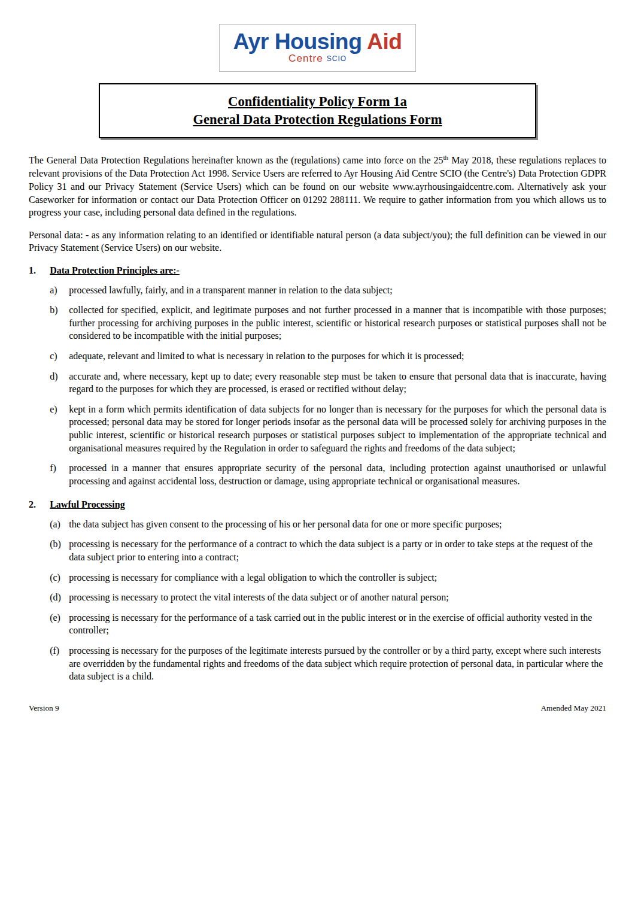Ayr Housing Aid
Centre SCIO
Confidentiality Policy Form 1a
General Data Protection Regulations Form
The General Data Protection Regulations hereinafter known as the (regulations) came into force on the 25th May 2018, these regulations replaces to relevant provisions of the Data Protection Act 1998. Service Users are referred to Ayr Housing Aid Centre SCIO (the Centre's) Data Protection GDPR Policy 31 and our Privacy Statement (Service Users) which can be found on our website www.ayrhousingaidcentre.com. Alternatively ask your Caseworker for information or contact our Data Protection Officer on 01292 288111. We require to gather information from you which allows us to progress your case, including personal data defined in the regulations.
Personal data: - as any information relating to an identified or identifiable natural person (a data subject/you); the full definition can be viewed in our Privacy Statement (Service Users) on our website.
1.
Data Protection Principles are:-
a) processed lawfully, fairly, and in a transparent manner in relation to the data subject;
b) collected for specified, explicit, and legitimate purposes and not further processed in a manner that is incompatible with those purposes; further processing for archiving purposes in the public interest, scientific or historical research purposes or statistical purposes shall not be considered to be incompatible with the initial purposes;
c) adequate, relevant and limited to what is necessary in relation to the purposes for which it is processed;
d) accurate and, where necessary, kept up to date; every reasonable step must be taken to ensure that personal data that is inaccurate, having regard to the purposes for which they are processed, is erased or rectified without delay;
e) kept in a form which permits identification of data subjects for no longer than is necessary for the purposes for which the personal data is processed; personal data may be stored for longer periods insofar as the personal data will be processed solely for archiving purposes in the public interest, scientific or historical research purposes or statistical purposes subject to implementation of the appropriate technical and organisational measures required by the Regulation in order to safeguard the rights and freedoms of the data subject;
f) processed in a manner that ensures appropriate security of the personal data, including protection against unauthorised or unlawful processing and against accidental loss, destruction or damage, using appropriate technical or organisational measures.
2.
Lawful Processing
(a) the data subject has given consent to the processing of his or her personal data for one or more specific purposes;
(b) processing is necessary for the performance of a contract to which the data subject is a party or in order to take steps at the request of the data subject prior to entering into a contract;
(c) processing is necessary for compliance with a legal obligation to which the controller is subject;
(d) processing is necessary to protect the vital interests of the data subject or of another natural person;
(e) processing is necessary for the performance of a task carried out in the public interest or in the exercise of official authority vested in the controller;
(f) processing is necessary for the purposes of the legitimate interests pursued by the controller or by a third party, except where such interests are overridden by the fundamental rights and freedoms of the data subject which require protection of personal data, in particular where the data subject is a child.
Version 9 Amended May 2021